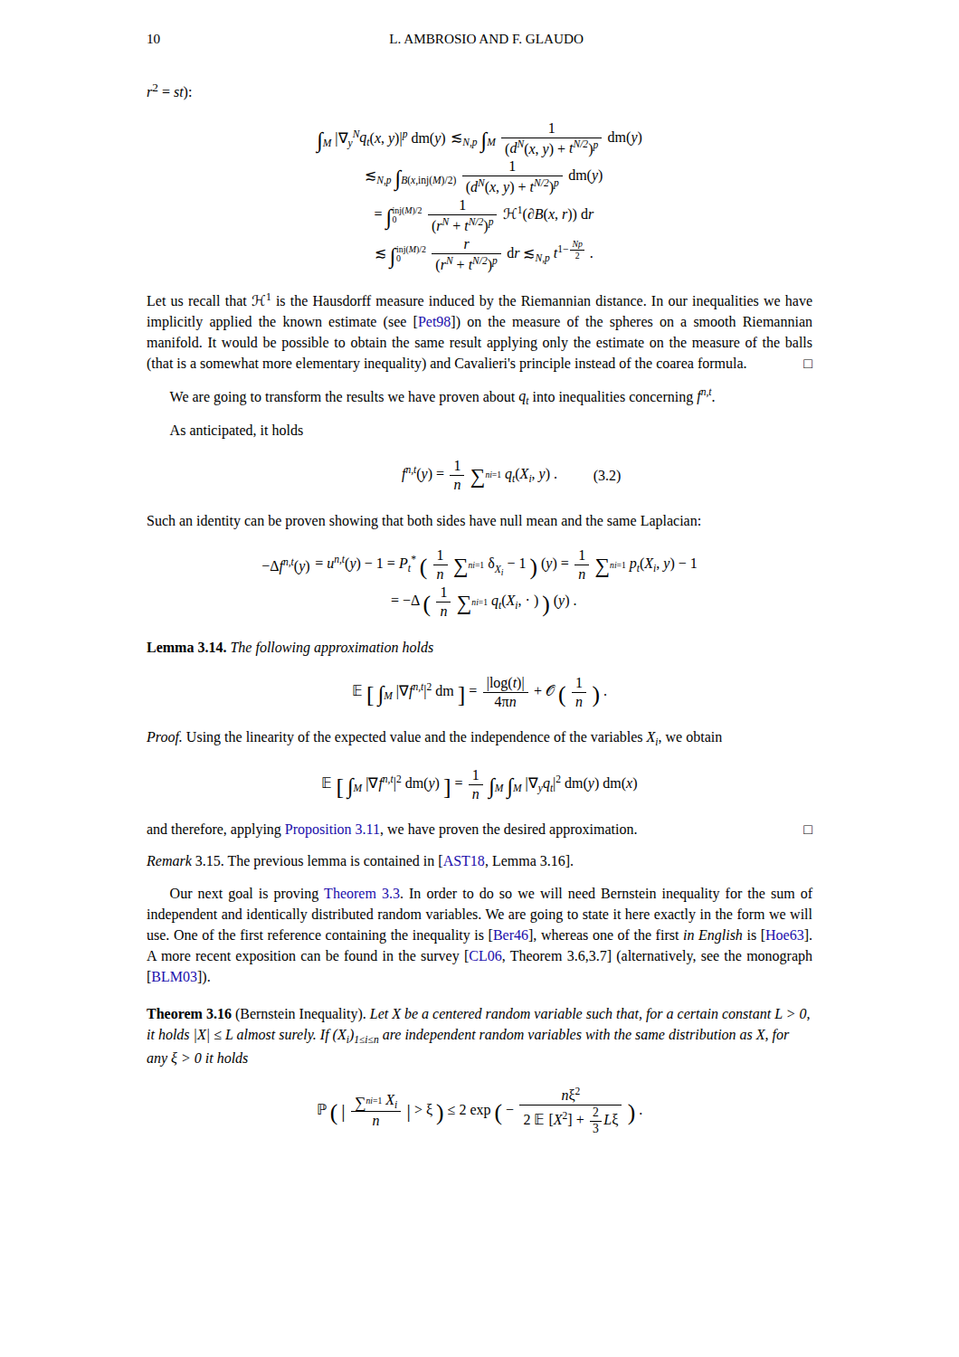10 L. AMBROSIO AND F. GLAUDO
r2 = st):
∫M |∇yNqt(x, y)|p dm(y)
≲N,p ∫M 1(dN(x, y) + tN/2)p dm(y)
≲N,p ∫B(x,inj(M)/2) 1(dN(x, y) + tN/2)p dm(y)
= ∫inj(M)/20 1(rN + tN/2)p ℋ1(∂B(x, r)) dr
≲ ∫inj(M)/20 r(rN + tN/2)p dr ≲N,p t1−Np 2 .
Let us recall that ℋ1 is the Hausdorff measure induced by the Riemannian distance. In our inequalities we have implicitly applied the known estimate (see [Pet98]) on the measure of the spheres on a smooth Riemannian manifold. It would be possible to obtain the same result applying only the estimate on the measure of the balls (that is a somewhat more elementary inequality) and Cavalieri's principle instead of the coarea formula. □
We are going to transform the results we have proven about qt into inequalities concerning fn,t.
As anticipated, it holds
fn,t(y) = 1 n ∑ni=1 qt(Xi, y) . (3.2)
Such an identity can be proven showing that both sides have null mean and the same Laplacian:
−Δfn,t(y)
= un,t(y) − 1 = Pt* ( 1 n ∑ni=1 δXi − 1 ) (y) = 1 n ∑ni=1 pt(Xi, y) − 1
= −Δ ( 1 n ∑ni=1 qt(Xi, · ) ) (y) .
Lemma 3.14. The following approximation holds
𝔼 [ ∫M |∇fn,t|2 dm ] = |log(t)|4πn + 𝒪 ( 1 n ) .
Proof. Using the linearity of the expected value and the independence of the variables Xi, we obtain
𝔼 [ ∫M |∇fn,t|2 dm(y) ] = 1 n ∫M ∫M |∇yqt|2 dm(y) dm(x)
and therefore, applying Proposition 3.11, we have proven the desired approximation. □
Remark 3.15. The previous lemma is contained in [AST18, Lemma 3.16].
Our next goal is proving Theorem 3.3. In order to do so we will need Bernstein inequality for the sum of independent and identically distributed random variables. We are going to state it here exactly in the form we will use. One of the first reference containing the inequality is [Ber46], whereas one of the first in English is [Hoe63]. A more recent exposition can be found in the survey [CL06, Theorem 3.6,3.7] (alternatively, see the monograph [BLM03]).
Theorem 3.16 (Bernstein Inequality). Let X be a centered random variable such that, for a certain constant L > 0, it holds |X| ≤ L almost surely. If (Xi)1≤i≤n are independent random variables with the same distribution as X, for any ξ > 0 it holds
ℙ ( | ∑ni=1 Xi n | > ξ ) ≤ 2 exp ( − nξ22 𝔼 [X2] + 23 Lξ ) .